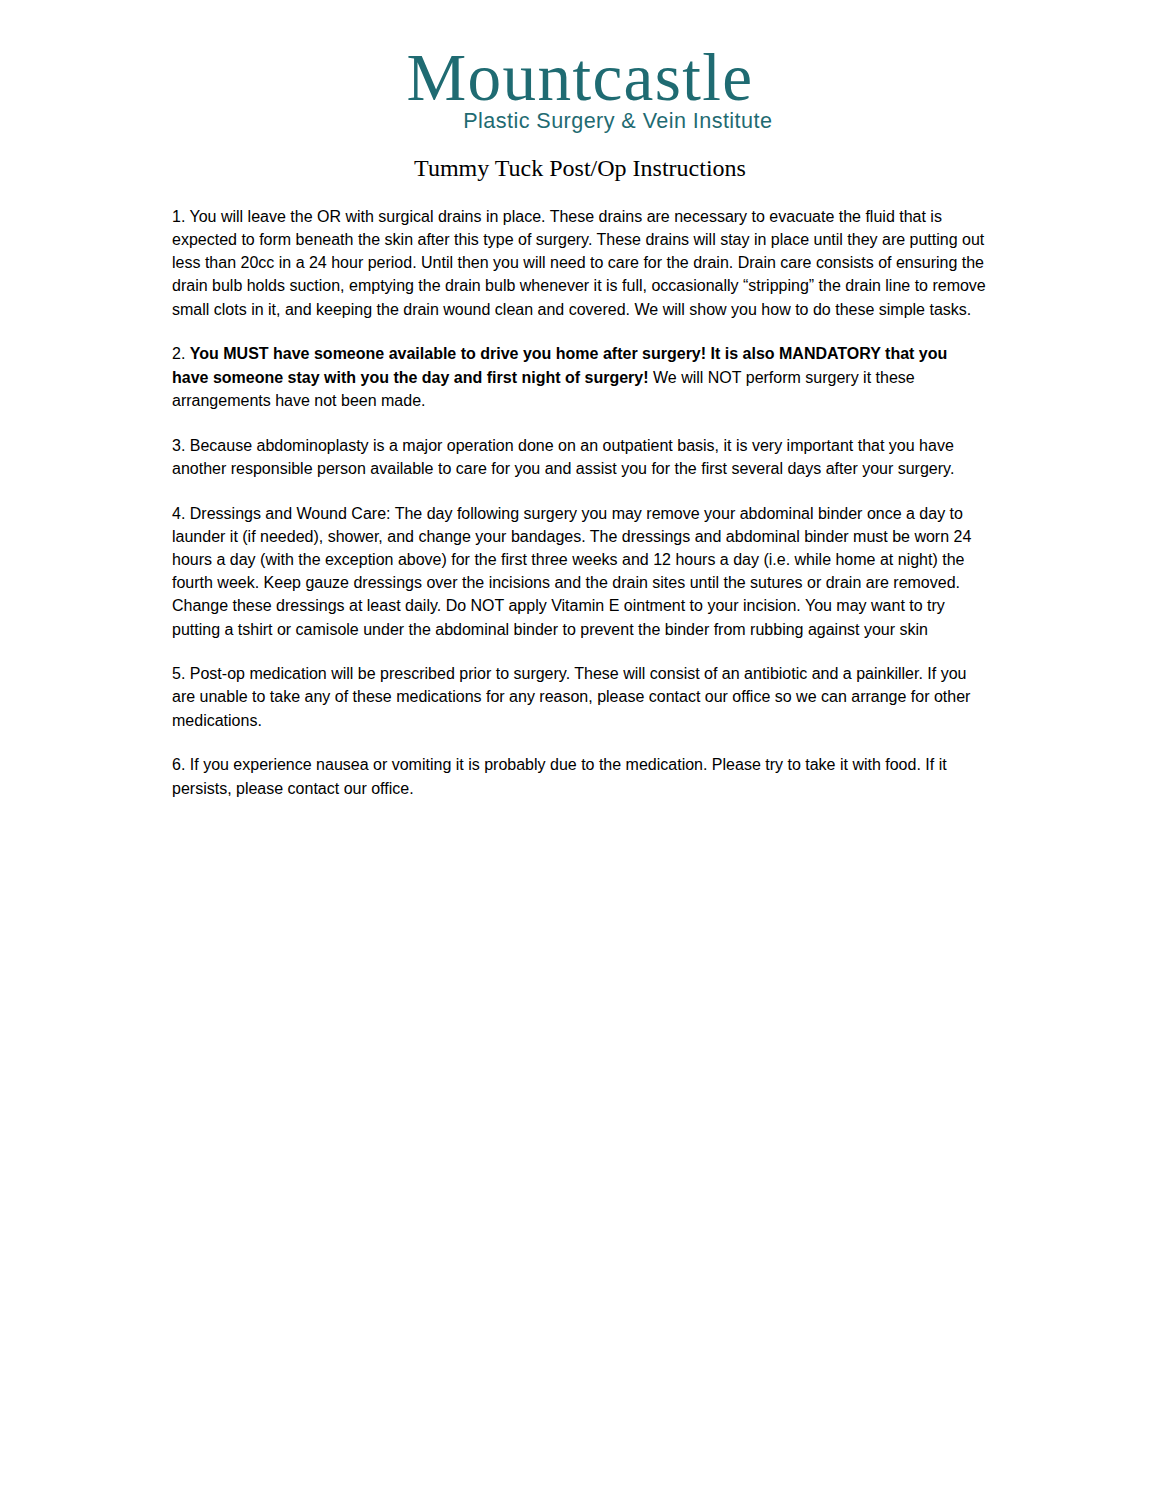Mountcastle
Plastic Surgery & Vein Institute
Tummy Tuck Post/Op Instructions
1. You will leave the OR with surgical drains in place. These drains are necessary to evacuate the fluid that is expected to form beneath the skin after this type of surgery. These drains will stay in place until they are putting out less than 20cc in a 24 hour period. Until then you will need to care for the drain. Drain care consists of ensuring the drain bulb holds suction, emptying the drain bulb whenever it is full, occasionally “stripping” the drain line to remove small clots in it, and keeping the drain wound clean and covered. We will show you how to do these simple tasks.
2. You MUST have someone available to drive you home after surgery! It is also MANDATORY that you have someone stay with you the day and first night of surgery! We will NOT perform surgery it these arrangements have not been made.
3. Because abdominoplasty is a major operation done on an outpatient basis, it is very important that you have another responsible person available to care for you and assist you for the first several days after your surgery.
4. Dressings and Wound Care: The day following surgery you may remove your abdominal binder once a day to launder it (if needed), shower, and change your bandages. The dressings and abdominal binder must be worn 24 hours a day (with the exception above) for the first three weeks and 12 hours a day (i.e. while home at night) the fourth week. Keep gauze dressings over the incisions and the drain sites until the sutures or drain are removed. Change these dressings at least daily. Do NOT apply Vitamin E ointment to your incision. You may want to try putting a tshirt or camisole under the abdominal binder to prevent the binder from rubbing against your skin
5. Post-op medication will be prescribed prior to surgery. These will consist of an antibiotic and a painkiller. If you are unable to take any of these medications for any reason, please contact our office so we can arrange for other medications.
6. If you experience nausea or vomiting it is probably due to the medication. Please try to take it with food. If it persists, please contact our office.